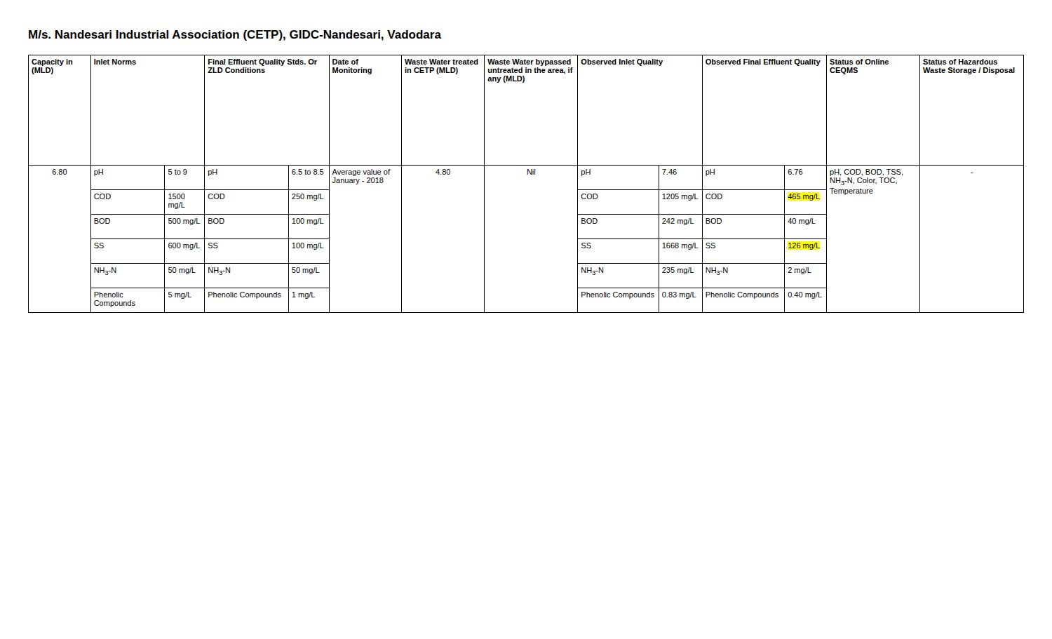M/s. Nandesari Industrial Association (CETP), GIDC-Nandesari, Vadodara
| Capacity in (MLD) | Inlet Norms | Final Effluent Quality Stds. Or ZLD Conditions | Date of Monitoring | Waste Water treated in CETP (MLD) | Waste Water bypassed untreated in the area, if any (MLD) | Observed Inlet Quality | Observed Final Effluent Quality | Status of Online CEQMS | Status of Hazardous Waste Storage / Disposal |
| --- | --- | --- | --- | --- | --- | --- | --- | --- | --- |
| 6.80 | / pH / / COD / / BOD / / SS / / NH 3 -N / / Phenolic Compounds / | / 5 to 9 / / 1500 mg/L / / 500 mg/L / / 600 mg/L / / 50 mg/L / / 5 mg/L / | / pH / / COD / / BOD / / SS / / NH 3 -N / / Phenolic Compounds / | / 6.5 to 8.5 / / 250 mg/L / / 100 mg/L / / 100 mg/L / / 50 mg/L / / 1 mg/L / | Average value of January - 2018 | 4.80 | Nil | / pH / / COD / / BOD / / SS / / NH 3 -N / / Phenolic Compounds / | / 7.46 / / 1205 mg/L / / 242 mg/L / / 1668 mg/L / / 235 mg/L / / 0.83 mg/L / | / pH / / COD / / BOD / / SS / / NH 3 -N / / Phenolic Compounds / | / 6.76 / / 465 mg/L / / 40 mg/L / / 126 mg/L / / 2 mg/L / / 0.40 mg/L / | pH, COD, BOD, TSS, NH 3 -N, Color, TOC, Temperature | - |